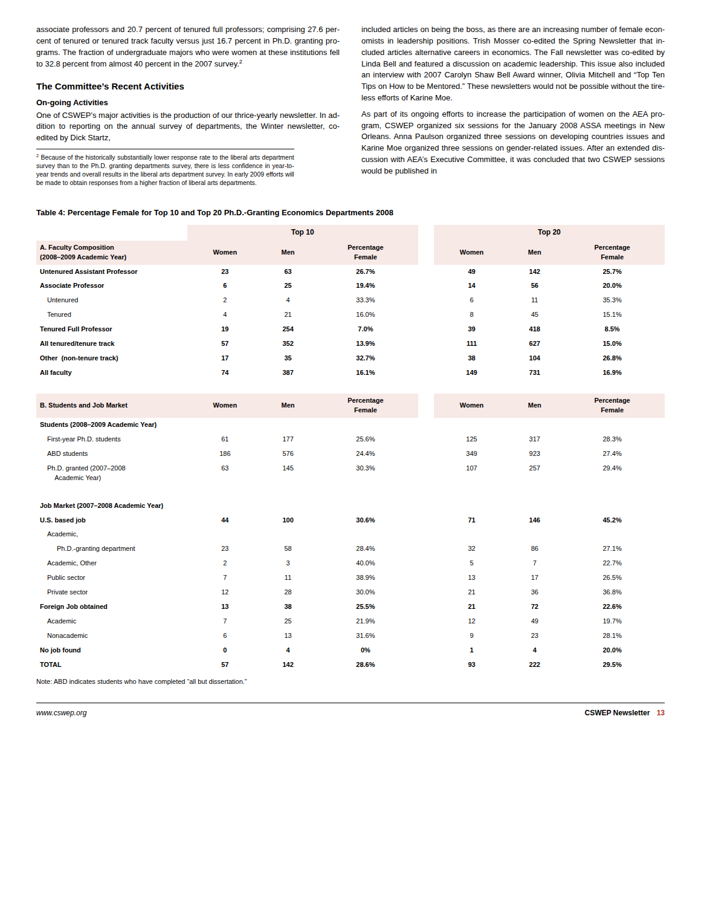associate professors and 20.7 percent of tenured full professors; comprising 27.6 percent of tenured or tenured track faculty versus just 16.7 percent in Ph.D. granting programs. The fraction of undergraduate majors who were women at these institutions fell to 32.8 percent from almost 40 percent in the 2007 survey.2
The Committee’s Recent Activities
On-going Activities
One of CSWEP’s major activities is the production of our thrice-yearly newsletter. In addition to reporting on the annual survey of departments, the Winter newsletter, co-edited by Dick Startz,
2 Because of the historically substantially lower response rate to the liberal arts department survey than to the Ph.D. granting departments survey, there is less confidence in year-to-year trends and overall results in the liberal arts department survey. In early 2009 efforts will be made to obtain responses from a higher fraction of liberal arts departments.
included articles on being the boss, as there are an increasing number of female economists in leadership positions. Trish Mosser co-edited the Spring Newsletter that included articles alternative careers in economics. The Fall newsletter was co-edited by Linda Bell and featured a discussion on academic leadership. This issue also included an interview with 2007 Carolyn Shaw Bell Award winner, Olivia Mitchell and “Top Ten Tips on How to be Mentored.” These newsletters would not be possible without the tireless efforts of Karine Moe.
As part of its ongoing efforts to increase the participation of women on the AEA program, CSWEP organized six sessions for the January 2008 ASSA meetings in New Orleans. Anna Paulson organized three sessions on developing countries issues and Karine Moe organized three sessions on gender-related issues. After an extended discussion with AEA’s Executive Committee, it was concluded that two CSWEP sessions would be published in
Table 4: Percentage Female for Top 10 and Top 20 Ph.D.-Granting Economics Departments 2008
| | Top 10 | | Top 20 |
| A. Faculty Composition (2008–2009 Academic Year) | Women | Men | Percentage Female | | Women | Men | Percentage Female |
| Untenured Assistant Professor | 23 | 63 | 26.7% | | 49 | 142 | 25.7% |
| Associate Professor | 6 | 25 | 19.4% | | 14 | 56 | 20.0% |
| Untenured | 2 | 4 | 33.3% | | 6 | 11 | 35.3% |
| Tenured | 4 | 21 | 16.0% | | 8 | 45 | 15.1% |
| Tenured Full Professor | 19 | 254 | 7.0% | | 39 | 418 | 8.5% |
| All tenured/tenure track | 57 | 352 | 13.9% | | 111 | 627 | 15.0% |
| Other (non-tenure track) | 17 | 35 | 32.7% | | 38 | 104 | 26.8% |
| All faculty | 74 | 387 | 16.1% | | 149 | 731 | 16.9% |
| B. Students and Job Market | Women | Men | Percentage Female | | Women | Men | Percentage Female |
| Students (2008–2009 Academic Year) | | | | | | | |
| First-year Ph.D. students | 61 | 177 | 25.6% | | 125 | 317 | 28.3% |
| ABD students | 186 | 576 | 24.4% | | 349 | 923 | 27.4% |
| Ph.D. granted (2007–2008 Academic Year) | 63 | 145 | 30.3% | | 107 | 257 | 29.4% |
| Job Market (2007–2008 Academic Year) | | | | | | | |
| U.S. based job | 44 | 100 | 30.6% | | 71 | 146 | 45.2% |
| Academic, | | | | | | | |
| Ph.D.-granting department | 23 | 58 | 28.4% | | 32 | 86 | 27.1% |
| Academic, Other | 2 | 3 | 40.0% | | 5 | 7 | 22.7% |
| Public sector | 7 | 11 | 38.9% | | 13 | 17 | 26.5% |
| Private sector | 12 | 28 | 30.0% | | 21 | 36 | 36.8% |
| Foreign Job obtained | 13 | 38 | 25.5% | | 21 | 72 | 22.6% |
| Academic | 7 | 25 | 21.9% | | 12 | 49 | 19.7% |
| Nonacademic | 6 | 13 | 31.6% | | 9 | 23 | 28.1% |
| No job found | 0 | 4 | 0% | | 1 | 4 | 20.0% |
| TOTAL | 57 | 142 | 28.6% | | 93 | 222 | 29.5% |
Note: ABD indicates students who have completed “all but dissertation.”
www.cswep.org
CSWEP Newsletter 13